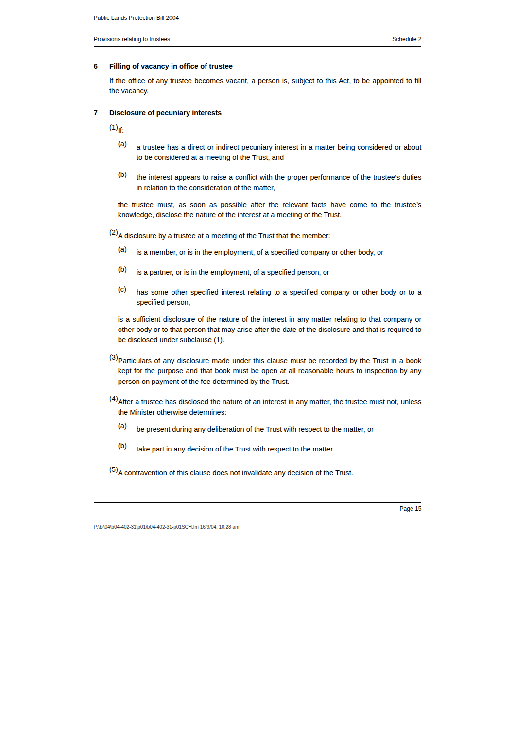Public Lands Protection Bill 2004
Provisions relating to trustees Schedule 2
6 Filling of vacancy in office of trustee
If the office of any trustee becomes vacant, a person is, subject to this Act, to be appointed to fill the vacancy.
7 Disclosure of pecuniary interests
(1)
If:
(a)
a trustee has a direct or indirect pecuniary interest in a matter being considered or about to be considered at a meeting of the Trust, and
(b)
the interest appears to raise a conflict with the proper performance of the trustee’s duties in relation to the consideration of the matter,
the trustee must, as soon as possible after the relevant facts have come to the trustee’s knowledge, disclose the nature of the interest at a meeting of the Trust.
(2)
A disclosure by a trustee at a meeting of the Trust that the member:
(a)
is a member, or is in the employment, of a specified company or other body, or
(b)
is a partner, or is in the employment, of a specified person, or
(c)
has some other specified interest relating to a specified company or other body or to a specified person,
is a sufficient disclosure of the nature of the interest in any matter relating to that company or other body or to that person that may arise after the date of the disclosure and that is required to be disclosed under subclause (1).
(3)
Particulars of any disclosure made under this clause must be recorded by the Trust in a book kept for the purpose and that book must be open at all reasonable hours to inspection by any person on payment of the fee determined by the Trust.
(4)
After a trustee has disclosed the nature of an interest in any matter, the trustee must not, unless the Minister otherwise determines:
(a)
be present during any deliberation of the Trust with respect to the matter, or
(b)
take part in any decision of the Trust with respect to the matter.
(5)
A contravention of this clause does not invalidate any decision of the Trust.
Page 15
P:\bi\04\b04-402-31\p01\b04-402-31-p01SCH.fm 16/9/04, 10:28 am